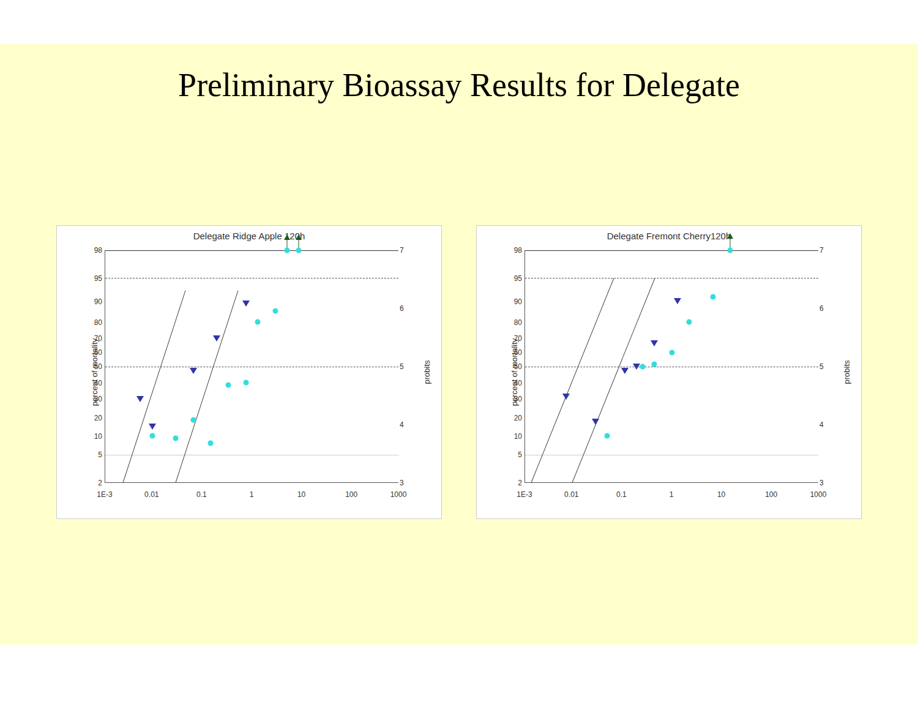Preliminary Bioassay Results for Delegate
Delegate Ridge Apple 120h
percent of mortality
probits
98 95 90 80 70 60 50 40 30 20 10 5 2
7 6 5 4 3
1E-3 0.01 0.1 1 10 100 1000
Delegate Fremont Cherry120h
percent of mortality
probits
98 95 90 80 70 60 50 40 30 20 10 5 2
7 6 5 4 3
1E-3 0.01 0.1 1 10 100 1000